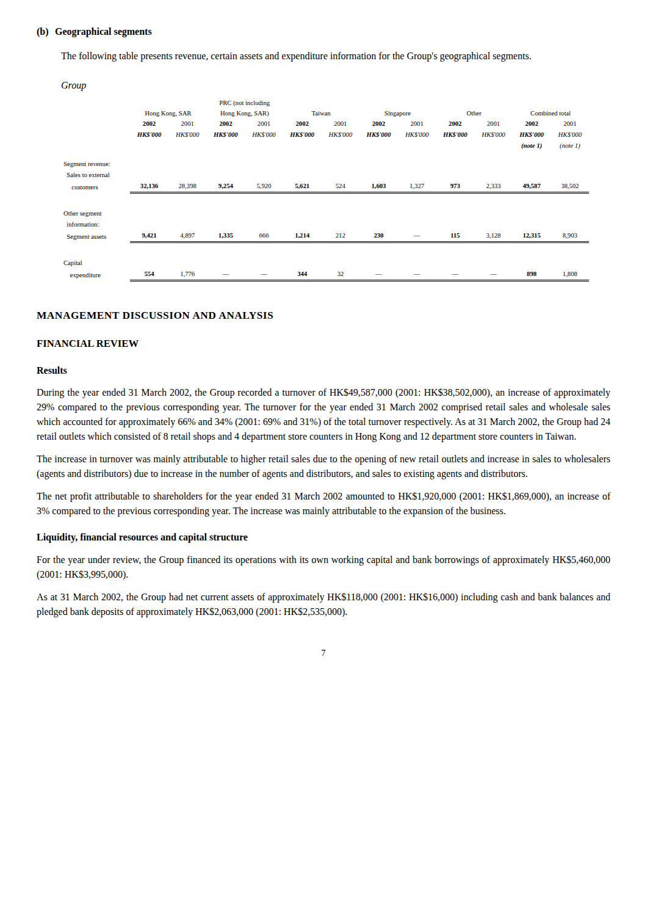(b) Geographical segments
The following table presents revenue, certain assets and expenditure information for the Group's geographical segments.
Group
| | | PRC (not including | | | | |
| | Hong Kong, SAR | Hong Kong, SAR) | Taiwan | Singapore | Other | Combined total |
| | 2002 | 2001 | 2002 | 2001 | 2002 | 2001 | 2002 | 2001 | 2002 | 2001 | 2002 | 2001 |
| | HK$'000 | HK$'000 | HK$'000 | HK$'000 | HK$'000 | HK$'000 | HK$'000 | HK$'000 | HK$'000 | HK$'000 | HK$'000 | HK$'000 |
| | | (note 1) | (note 1) |
| Segment revenue: | |
| Sales to external | |
| customers | 32,136 | 28,398 | 9,254 | 5,920 | 5,621 | 524 | 1,603 | 1,327 | 973 | 2,333 | 49,587 | 38,502 |
| Other segment | |
| information: | |
| Segment assets | 9,421 | 4,897 | 1,335 | 666 | 1,214 | 212 | 230 | — | 115 | 3,128 | 12,315 | 8,903 |
| Capital | |
| expenditure | 554 | 1,776 | — | — | 344 | 32 | — | — | — | — | 898 | 1,808 |
MANAGEMENT DISCUSSION AND ANALYSIS
FINANCIAL REVIEW
Results
During the year ended 31 March 2002, the Group recorded a turnover of HK$49,587,000 (2001: HK$38,502,000), an increase of approximately 29% compared to the previous corresponding year. The turnover for the year ended 31 March 2002 comprised retail sales and wholesale sales which accounted for approximately 66% and 34% (2001: 69% and 31%) of the total turnover respectively. As at 31 March 2002, the Group had 24 retail outlets which consisted of 8 retail shops and 4 department store counters in Hong Kong and 12 department store counters in Taiwan.
The increase in turnover was mainly attributable to higher retail sales due to the opening of new retail outlets and increase in sales to wholesalers (agents and distributors) due to increase in the number of agents and distributors, and sales to existing agents and distributors.
The net profit attributable to shareholders for the year ended 31 March 2002 amounted to HK$1,920,000 (2001: HK$1,869,000), an increase of 3% compared to the previous corresponding year. The increase was mainly attributable to the expansion of the business.
Liquidity, financial resources and capital structure
For the year under review, the Group financed its operations with its own working capital and bank borrowings of approximately HK$5,460,000 (2001: HK$3,995,000).
As at 31 March 2002, the Group had net current assets of approximately HK$118,000 (2001: HK$16,000) including cash and bank balances and pledged bank deposits of approximately HK$2,063,000 (2001: HK$2,535,000).
7